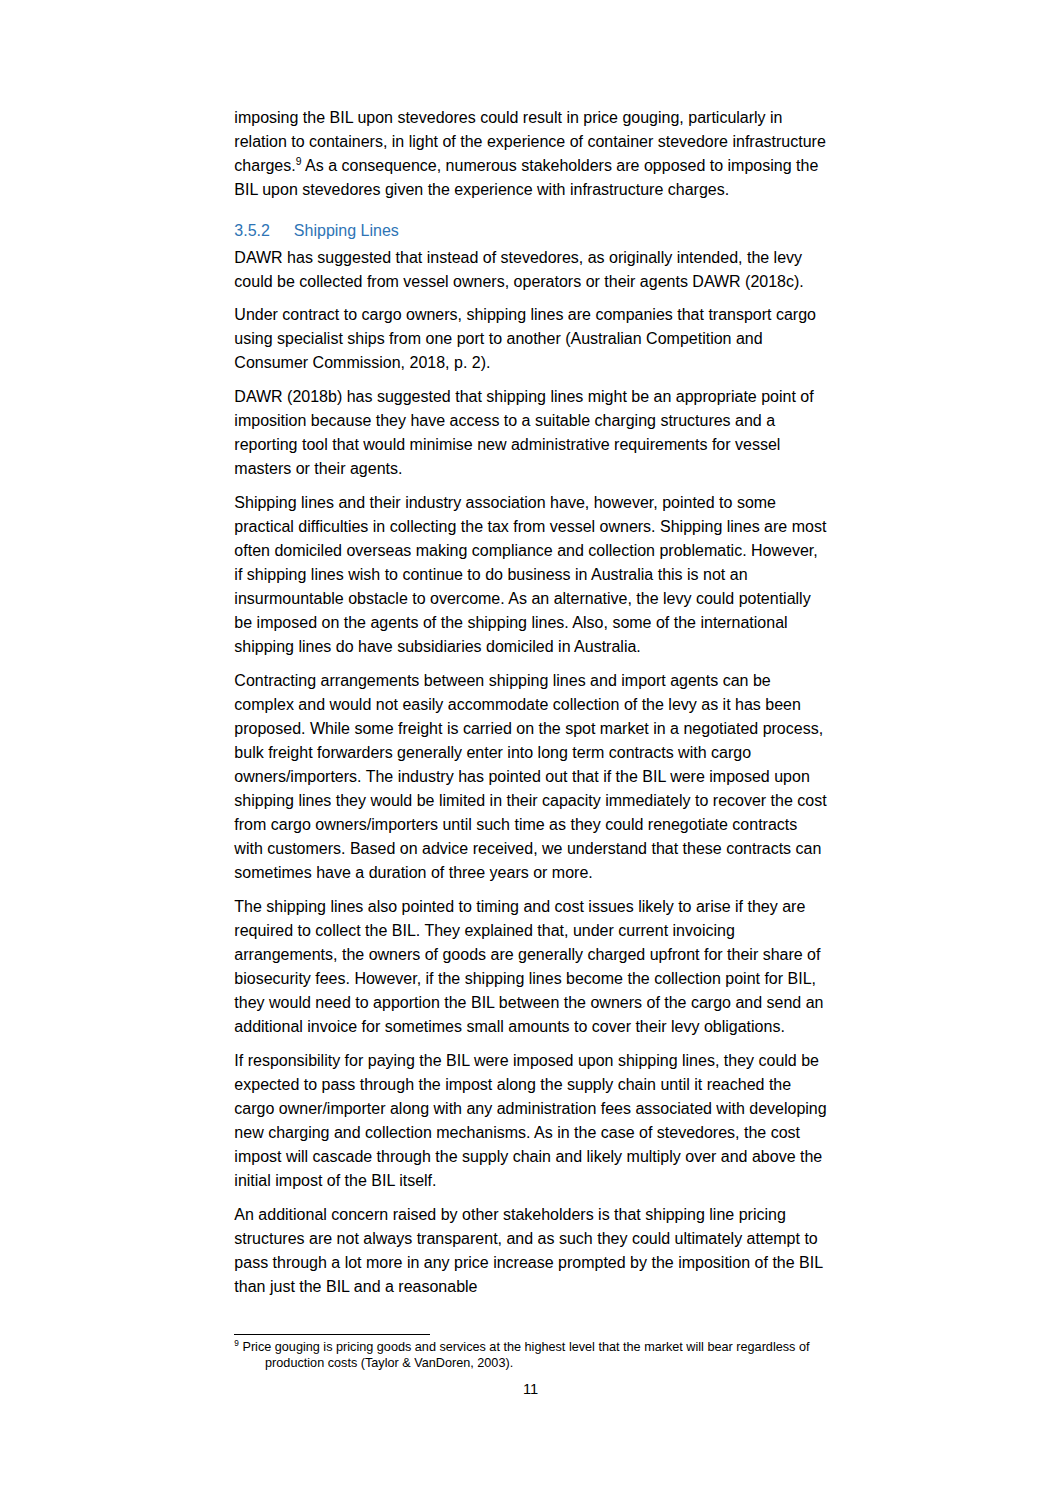imposing the BIL upon stevedores could result in price gouging, particularly in relation to containers, in light of the experience of container stevedore infrastructure charges.9 As a consequence, numerous stakeholders are opposed to imposing the BIL upon stevedores given the experience with infrastructure charges.
3.5.2 Shipping Lines
DAWR has suggested that instead of stevedores, as originally intended, the levy could be collected from vessel owners, operators or their agents DAWR (2018c).
Under contract to cargo owners, shipping lines are companies that transport cargo using specialist ships from one port to another (Australian Competition and Consumer Commission, 2018, p. 2).
DAWR (2018b) has suggested that shipping lines might be an appropriate point of imposition because they have access to a suitable charging structures and a reporting tool that would minimise new administrative requirements for vessel masters or their agents.
Shipping lines and their industry association have, however, pointed to some practical difficulties in collecting the tax from vessel owners. Shipping lines are most often domiciled overseas making compliance and collection problematic. However, if shipping lines wish to continue to do business in Australia this is not an insurmountable obstacle to overcome. As an alternative, the levy could potentially be imposed on the agents of the shipping lines. Also, some of the international shipping lines do have subsidiaries domiciled in Australia.
Contracting arrangements between shipping lines and import agents can be complex and would not easily accommodate collection of the levy as it has been proposed. While some freight is carried on the spot market in a negotiated process, bulk freight forwarders generally enter into long term contracts with cargo owners/importers. The industry has pointed out that if the BIL were imposed upon shipping lines they would be limited in their capacity immediately to recover the cost from cargo owners/importers until such time as they could renegotiate contracts with customers. Based on advice received, we understand that these contracts can sometimes have a duration of three years or more.
The shipping lines also pointed to timing and cost issues likely to arise if they are required to collect the BIL. They explained that, under current invoicing arrangements, the owners of goods are generally charged upfront for their share of biosecurity fees. However, if the shipping lines become the collection point for BIL, they would need to apportion the BIL between the owners of the cargo and send an additional invoice for sometimes small amounts to cover their levy obligations.
If responsibility for paying the BIL were imposed upon shipping lines, they could be expected to pass through the impost along the supply chain until it reached the cargo owner/importer along with any administration fees associated with developing new charging and collection mechanisms. As in the case of stevedores, the cost impost will cascade through the supply chain and likely multiply over and above the initial impost of the BIL itself.
An additional concern raised by other stakeholders is that shipping line pricing structures are not always transparent, and as such they could ultimately attempt to pass through a lot more in any price increase prompted by the imposition of the BIL than just the BIL and a reasonable
9 Price gouging is pricing goods and services at the highest level that the market will bear regardless of
production costs (Taylor & VanDoren, 2003).
11